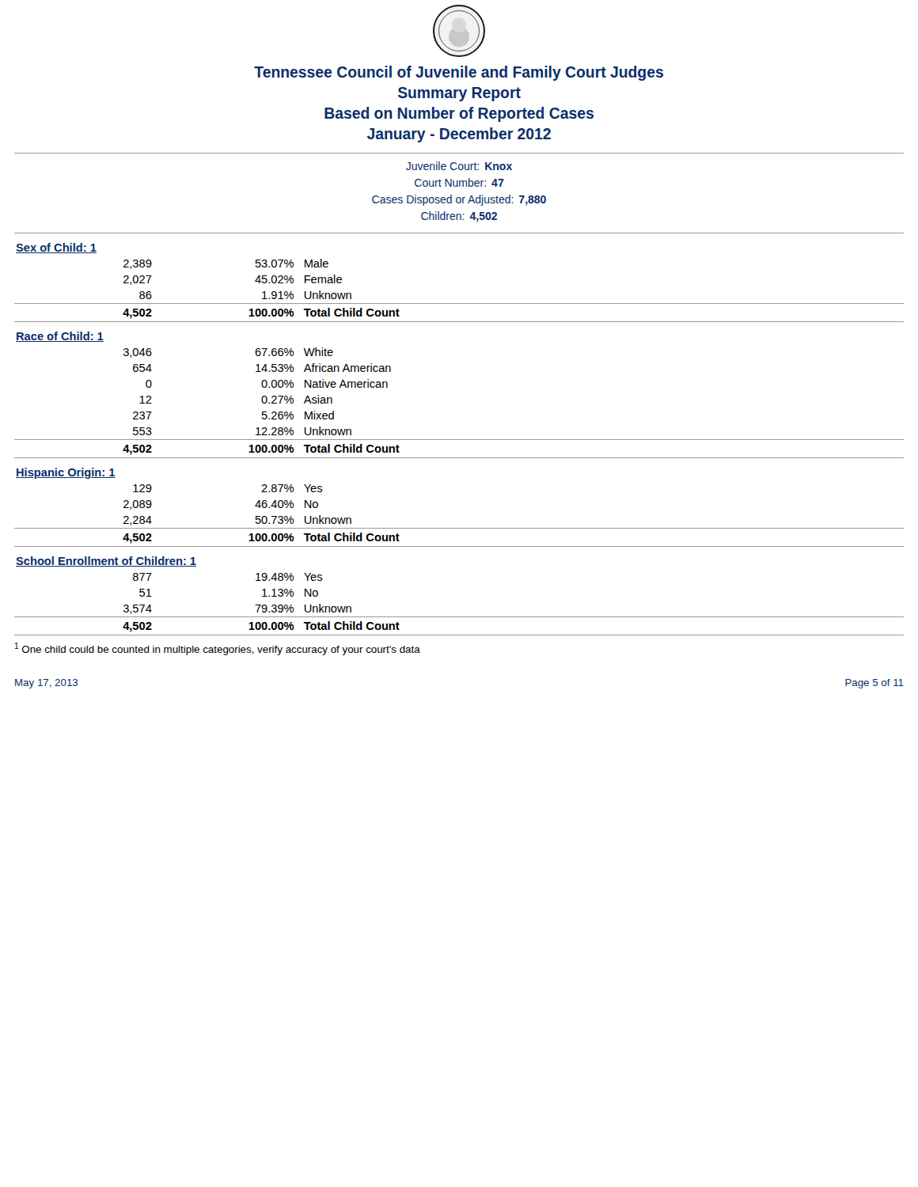Tennessee Council of Juvenile and Family Court Judges
Summary Report
Based on Number of Reported Cases
January - December 2012
Juvenile Court: Knox
Court Number: 47
Cases Disposed or Adjusted: 7,880
Children: 4,502
Sex of Child: 1
| 2,389 | 53.07% | Male |
| 2,027 | 45.02% | Female |
| 86 | 1.91% | Unknown |
| 4,502 | 100.00% | Total Child Count |
Race of Child: 1
| 3,046 | 67.66% | White |
| 654 | 14.53% | African American |
| 0 | 0.00% | Native American |
| 12 | 0.27% | Asian |
| 237 | 5.26% | Mixed |
| 553 | 12.28% | Unknown |
| 4,502 | 100.00% | Total Child Count |
Hispanic Origin: 1
| 129 | 2.87% | Yes |
| 2,089 | 46.40% | No |
| 2,284 | 50.73% | Unknown |
| 4,502 | 100.00% | Total Child Count |
School Enrollment of Children: 1
| 877 | 19.48% | Yes |
| 51 | 1.13% | No |
| 3,574 | 79.39% | Unknown |
| 4,502 | 100.00% | Total Child Count |
1 One child could be counted in multiple categories, verify accuracy of your court's data
May 17, 2013
Page 5 of 11